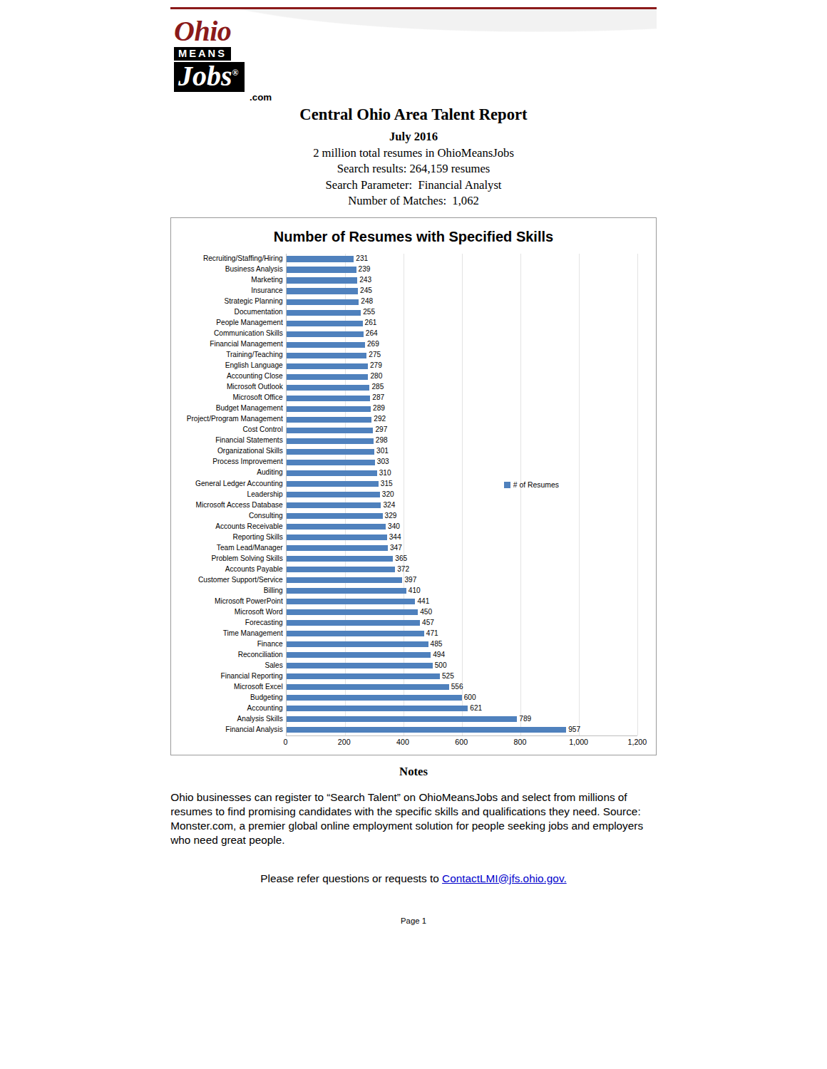Ohio
MEANS
Jobs®
.com
Central Ohio Area Talent Report
July 2016
2 million total resumes in OhioMeansJobs
Search results: 264,159 resumes
Search Parameter: Financial Analyst
Number of Matches: 1,062
Number of Resumes with Specified Skills
# of Resumes
Recruiting/Staffing/Hiring
231
Business Analysis
239
Marketing
243
Insurance
245
Strategic Planning
248
Documentation
255
People Management
261
Communication Skills
264
Financial Management
269
Training/Teaching
275
English Language
279
Accounting Close
280
Microsoft Outlook
285
Microsoft Office
287
Budget Management
289
Project/Program Management
292
Cost Control
297
Financial Statements
298
Organizational Skills
301
Process Improvement
303
Auditing
310
General Ledger Accounting
315
Leadership
320
Microsoft Access Database
324
Consulting
329
Accounts Receivable
340
Reporting Skills
344
Team Lead/Manager
347
Problem Solving Skills
365
Accounts Payable
372
Customer Support/Service
397
Billing
410
Microsoft PowerPoint
441
Microsoft Word
450
Forecasting
457
Time Management
471
Finance
485
Reconciliation
494
Sales
500
Financial Reporting
525
Microsoft Excel
556
Budgeting
600
Accounting
621
Analysis Skills
789
Financial Analysis
957
0 200 400 600 800 1,000 1,200
Notes
Ohio businesses can register to “Search Talent” on OhioMeansJobs and select from millions of resumes to find promising candidates with the specific skills and qualifications they need. Source: Monster.com, a premier global online employment solution for people seeking jobs and employers who need great people.
Please refer questions or requests to ContactLMI@jfs.ohio.gov.
Page 1